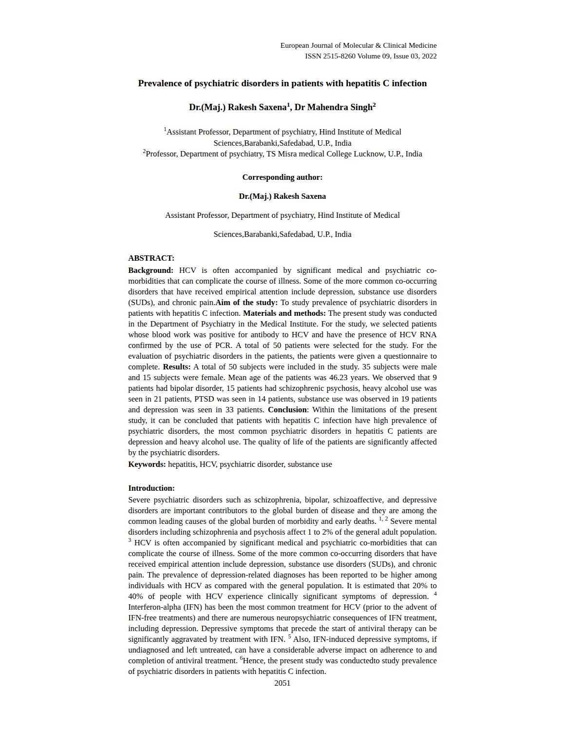European Journal of Molecular & Clinical Medicine
ISSN 2515-8260 Volume 09, Issue 03, 2022
Prevalence of psychiatric disorders in patients with hepatitis C infection
Dr.(Maj.) Rakesh Saxena1, Dr Mahendra Singh2
1Assistant Professor, Department of psychiatry, Hind Institute of Medical
Sciences,Barabanki,Safedabad, U.P., India
2Professor, Department of psychiatry, TS Misra medical College Lucknow, U.P., India
Corresponding author:
Dr.(Maj.) Rakesh Saxena
Assistant Professor, Department of psychiatry, Hind Institute of Medical
Sciences,Barabanki,Safedabad, U.P., India
ABSTRACT:
Background: HCV is often accompanied by significant medical and psychiatric co-morbidities that can complicate the course of illness. Some of the more common co-occurring disorders that have received empirical attention include depression, substance use disorders (SUDs), and chronic pain.Aim of the study: To study prevalence of psychiatric disorders in patients with hepatitis C infection. Materials and methods: The present study was conducted in the Department of Psychiatry in the Medical Institute. For the study, we selected patients whose blood work was positive for antibody to HCV and have the presence of HCV RNA confirmed by the use of PCR. A total of 50 patients were selected for the study. For the evaluation of psychiatric disorders in the patients, the patients were given a questionnaire to complete. Results: A total of 50 subjects were included in the study. 35 subjects were male and 15 subjects were female. Mean age of the patients was 46.23 years. We observed that 9 patients had bipolar disorder, 15 patients had schizophrenic psychosis, heavy alcohol use was seen in 21 patients, PTSD was seen in 14 patients, substance use was observed in 19 patients and depression was seen in 33 patients. Conclusion: Within the limitations of the present study, it can be concluded that patients with hepatitis C infection have high prevalence of psychiatric disorders, the most common psychiatric disorders in hepatitis C patients are depression and heavy alcohol use. The quality of life of the patients are significantly affected by the psychiatric disorders.
Keywords: hepatitis, HCV, psychiatric disorder, substance use
Introduction:
Severe psychiatric disorders such as schizophrenia, bipolar, schizoaffective, and depressive disorders are important contributors to the global burden of disease and they are among the common leading causes of the global burden of morbidity and early deaths. 1, 2 Severe mental disorders including schizophrenia and psychosis affect 1 to 2% of the general adult population. 3 HCV is often accompanied by significant medical and psychiatric co-morbidities that can complicate the course of illness. Some of the more common co-occurring disorders that have received empirical attention include depression, substance use disorders (SUDs), and chronic pain. The prevalence of depression-related diagnoses has been reported to be higher among individuals with HCV as compared with the general population. It is estimated that 20% to 40% of people with HCV experience clinically significant symptoms of depression. 4 Interferon-alpha (IFN) has been the most common treatment for HCV (prior to the advent of IFN-free treatments) and there are numerous neuropsychiatric consequences of IFN treatment, including depression. Depressive symptoms that precede the start of antiviral therapy can be significantly aggravated by treatment with IFN. 5 Also, IFN-induced depressive symptoms, if undiagnosed and left untreated, can have a considerable adverse impact on adherence to and completion of antiviral treatment. 6Hence, the present study was conductedto study prevalence of psychiatric disorders in patients with hepatitis C infection.
2051